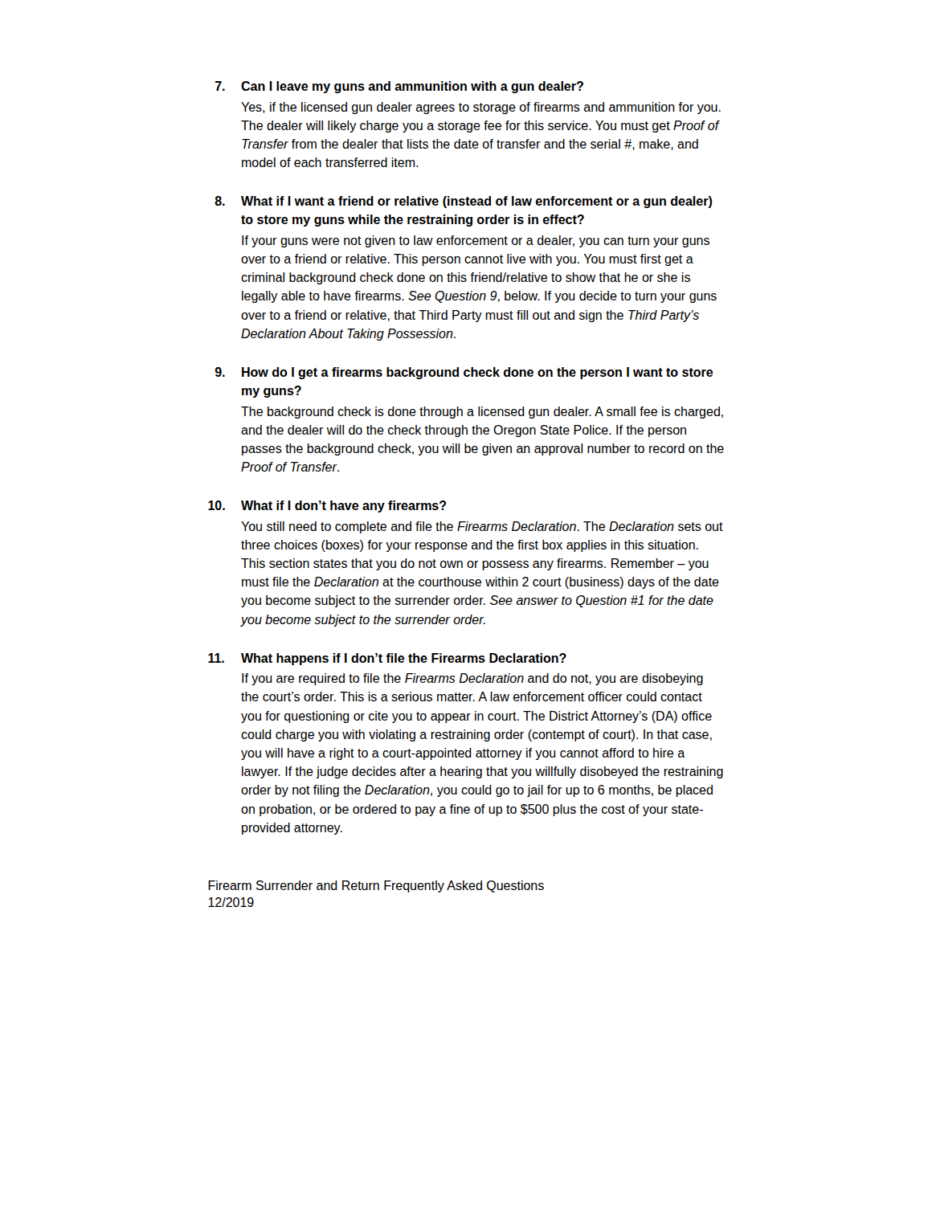Can I leave my guns and ammunition with a gun dealer?
Yes, if the licensed gun dealer agrees to storage of firearms and ammunition for you. The dealer will likely charge you a storage fee for this service. You must get Proof of Transfer from the dealer that lists the date of transfer and the serial #, make, and model of each transferred item.
What if I want a friend or relative (instead of law enforcement or a gun dealer) to store my guns while the restraining order is in effect?
If your guns were not given to law enforcement or a dealer, you can turn your guns over to a friend or relative. This person cannot live with you. You must first get a criminal background check done on this friend/relative to show that he or she is legally able to have firearms. See Question 9, below. If you decide to turn your guns over to a friend or relative, that Third Party must fill out and sign the Third Party’s Declaration About Taking Possession.
How do I get a firearms background check done on the person I want to store my guns?
The background check is done through a licensed gun dealer. A small fee is charged, and the dealer will do the check through the Oregon State Police. If the person passes the background check, you will be given an approval number to record on the Proof of Transfer.
What if I don’t have any firearms?
You still need to complete and file the Firearms Declaration. The Declaration sets out three choices (boxes) for your response and the first box applies in this situation. This section states that you do not own or possess any firearms. Remember – you must file the Declaration at the courthouse within 2 court (business) days of the date you become subject to the surrender order. See answer to Question #1 for the date you become subject to the surrender order.
What happens if I don’t file the Firearms Declaration?
If you are required to file the Firearms Declaration and do not, you are disobeying the court’s order. This is a serious matter. A law enforcement officer could contact you for questioning or cite you to appear in court. The District Attorney’s (DA) office could charge you with violating a restraining order (contempt of court). In that case, you will have a right to a court-appointed attorney if you cannot afford to hire a lawyer. If the judge decides after a hearing that you willfully disobeyed the restraining order by not filing the Declaration, you could go to jail for up to 6 months, be placed on probation, or be ordered to pay a fine of up to $500 plus the cost of your state-provided attorney.
Firearm Surrender and Return Frequently Asked Questions
12/2019